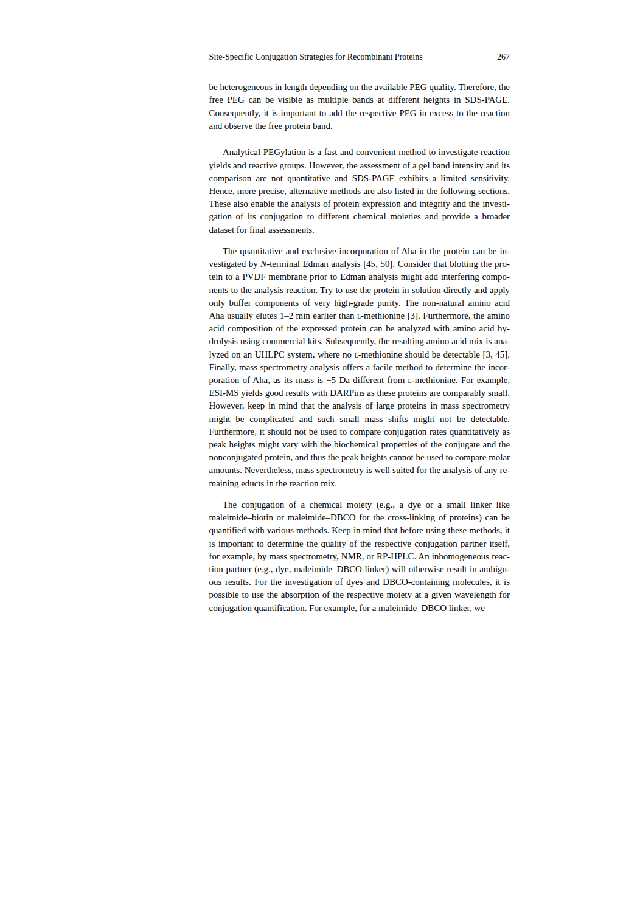Site-Specific Conjugation Strategies for Recombinant Proteins 267
be heterogeneous in length depending on the available PEG quality. Therefore, the free PEG can be visible as multiple bands at different heights in SDS-PAGE. Consequently, it is important to add the respective PEG in excess to the reaction and observe the free protein band.
Analytical PEGylation is a fast and convenient method to investigate reaction yields and reactive groups. However, the assessment of a gel band intensity and its comparison are not quantitative and SDS-PAGE exhibits a limited sensitivity. Hence, more precise, alternative methods are also listed in the following sections. These also enable the analysis of protein expression and integrity and the investigation of its conjugation to different chemical moieties and provide a broader dataset for final assessments.
The quantitative and exclusive incorporation of Aha in the protein can be investigated by N-terminal Edman analysis [45, 50]. Consider that blotting the protein to a PVDF membrane prior to Edman analysis might add interfering components to the analysis reaction. Try to use the protein in solution directly and apply only buffer components of very high-grade purity. The non-natural amino acid Aha usually elutes 1–2 min earlier than l-methionine [3]. Furthermore, the amino acid composition of the expressed protein can be analyzed with amino acid hydrolysis using commercial kits. Subsequently, the resulting amino acid mix is analyzed on an UHLPC system, where no l-methionine should be detectable [3, 45]. Finally, mass spectrometry analysis offers a facile method to determine the incorporation of Aha, as its mass is −5 Da different from l-methionine. For example, ESI-MS yields good results with DARPins as these proteins are comparably small. However, keep in mind that the analysis of large proteins in mass spectrometry might be complicated and such small mass shifts might not be detectable. Furthermore, it should not be used to compare conjugation rates quantitatively as peak heights might vary with the biochemical properties of the conjugate and the nonconjugated protein, and thus the peak heights cannot be used to compare molar amounts. Nevertheless, mass spectrometry is well suited for the analysis of any remaining educts in the reaction mix.
The conjugation of a chemical moiety (e.g., a dye or a small linker like maleimide–biotin or maleimide–DBCO for the cross-linking of proteins) can be quantified with various methods. Keep in mind that before using these methods, it is important to determine the quality of the respective conjugation partner itself, for example, by mass spectrometry, NMR, or RP-HPLC. An inhomogeneous reaction partner (e.g., dye, maleimide–DBCO linker) will otherwise result in ambiguous results. For the investigation of dyes and DBCO-containing molecules, it is possible to use the absorption of the respective moiety at a given wavelength for conjugation quantification. For example, for a maleimide–DBCO linker, we